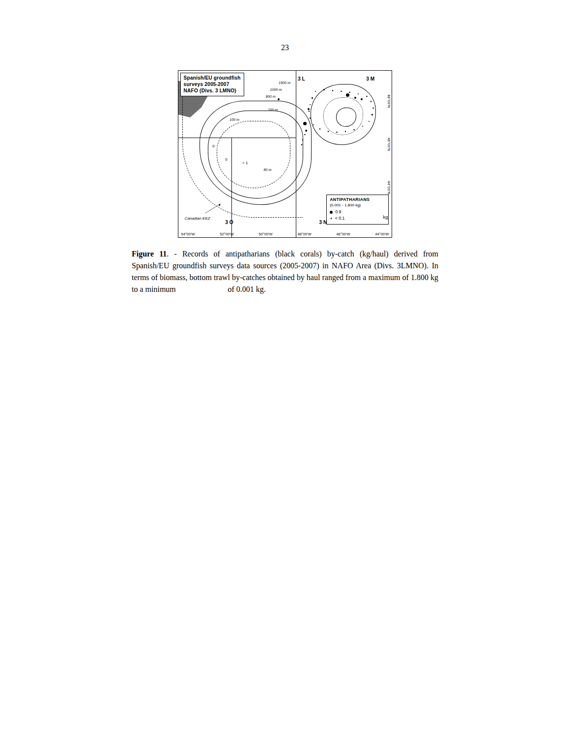23
Spanish/EU groundfish
surveys 2005-2007
NAFO (Divs. 3 LMNO)
3 L
3 M
3 N
3 O
1500 m
1000 m
800 m
200 m
100 m
80 m
0
0
= 1
48°00'N
46°00'N
44°00'N
Canadian EEZ
ANTIPATHARIANS
(0.001 - 1.800 kg)
0.9
< 0.1
kg
54°00'W 52°00'W 50°00'W 48°00'W 46°00'W 44°00'W
Figure 11. - Records of antipatharians (black corals) by-catch (kg/haul) derived from Spanish/EU groundfish surveys data sources (2005-2007) in NAFO Area (Divs. 3LMNO). In terms of biomass, bottom trawl by-catches obtained by haul ranged from a maximum of 1.800 kg to a minimum of 0.001 kg.